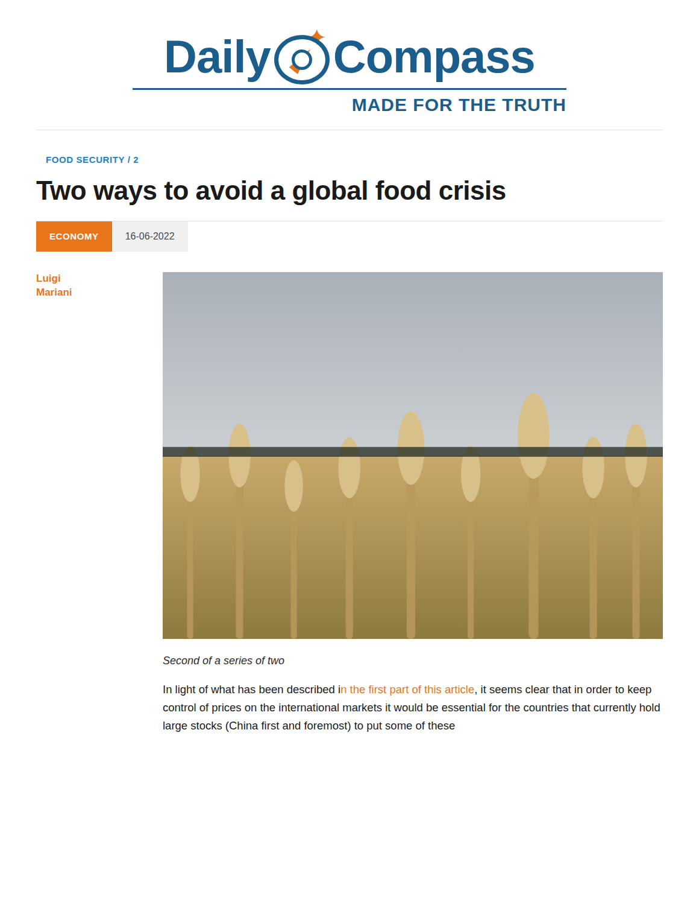Daily ✦ Compass
MADE FOR THE TRUTH
FOOD SECURITY / 2
Two ways to avoid a global food crisis
Economy
16-06-2022
Luigi
Mariani
Second of a series of two
In light of what has been described in the first part of this article, it seems clear that in order to keep control of prices on the international markets it would be essential for the countries that currently hold large stocks (China first and foremost) to put some of these